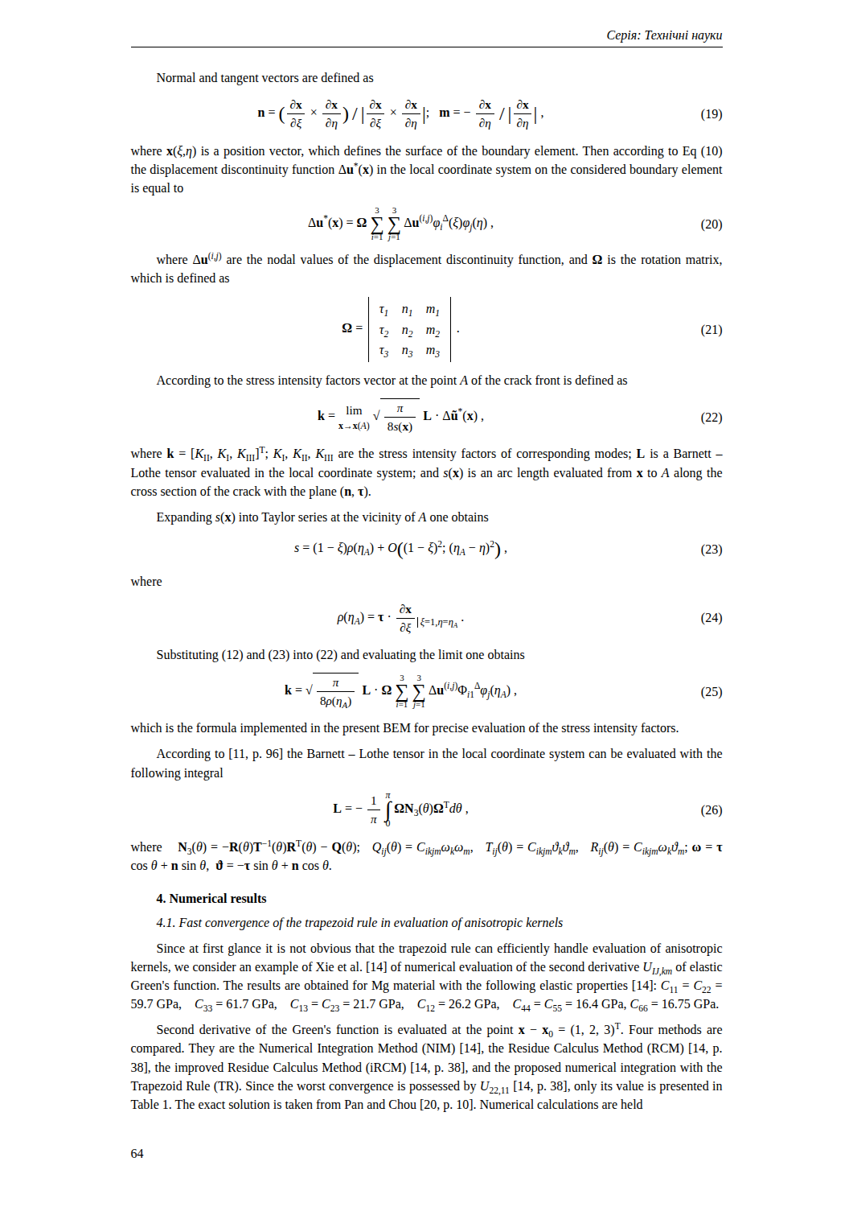Серія: Технічні науки
Normal and tangent vectors are defined as
n = (∂x∂ξ × ∂x∂η) / |∂x∂ξ × ∂x∂η|; m = − ∂x∂η / |∂x∂η| ,
(19)
where x(ξ,η) is a position vector, which defines the surface of the boundary element. Then according to Eq (10) the displacement discontinuity function Δu*(x) in the local coordinate system on the considered boundary element is equal to
Δu*(x) = Ω 3∑i=1 3∑j=1 Δu(i,j)φiΔ(ξ)φj(η) ,
(20)
where Δu(i,j) are the nodal values of the displacement discontinuity function, and Ω is the rotation matrix, which is defined as
Ω =
| τ 1 | n 1 | m 1 |
| τ 2 | n 2 | m 2 |
| τ 3 | n 3 | m 3 |
.
(21)
According to the stress intensity factors vector at the point A of the crack front is defined as
k = lim x→x(A) √π 8s(x) L · Δũ*(x) ,
(22)
where k = [KII, KI, KIII]T; KI, KII, KIII are the stress intensity factors of corresponding modes; L is a Barnett – Lothe tensor evaluated in the local coordinate system; and s(x) is an arc length evaluated from x to A along the cross section of the crack with the plane (n, τ).
Expanding s(x) into Taylor series at the vicinity of A one obtains
s = (1 − ξ)ρ(ηA) + O((1 − ξ)2; (ηA − η)2) ,
(23)
where
ρ(ηA) = τ · ∂x∂ξ ξ=1,η=ηA .
(24)
Substituting (12) and (23) into (22) and evaluating the limit one obtains
k = √π 8ρ(ηA) L · Ω 3∑i=1 3∑j=1 Δu(i,j)Φi1Δφj(ηA) ,
(25)
which is the formula implemented in the present BEM for precise evaluation of the stress intensity factors.
According to [11, p. 96] the Barnett – Lothe tensor in the local coordinate system can be evaluated with the following integral
L = − 1 π π∫0 ΩN3(θ)ΩTdθ ,
(26)
where N3(θ) = −R(θ)T−1(θ)RT(θ) − Q(θ); Qij(θ) = Cikjmωkωm, Tij(θ) = Cikjmϑkϑm, Rij(θ) = Cikjmωkϑm; ω = τ cos θ + n sin θ, ϑ = −τ sin θ + n cos θ.
4. Numerical results
4.1. Fast convergence of the trapezoid rule in evaluation of anisotropic kernels
Since at first glance it is not obvious that the trapezoid rule can efficiently handle evaluation of anisotropic kernels, we consider an example of Xie et al. [14] of numerical evaluation of the second derivative UIJ,km of elastic Green's function. The results are obtained for Mg material with the following elastic properties [14]: C11 = C22 = 59.7 GPa, C33 = 61.7 GPa, C13 = C23 = 21.7 GPa, C12 = 26.2 GPa, C44 = C55 = 16.4 GPa, C66 = 16.75 GPa.
Second derivative of the Green's function is evaluated at the point x − x0 = (1, 2, 3)T. Four methods are compared. They are the Numerical Integration Method (NIM) [14], the Residue Calculus Method (RCM) [14, p. 38], the improved Residue Calculus Method (iRCM) [14, p. 38], and the proposed numerical integration with the Trapezoid Rule (TR). Since the worst convergence is possessed by U22,11 [14, p. 38], only its value is presented in Table 1. The exact solution is taken from Pan and Chou [20, p. 10]. Numerical calculations are held
64